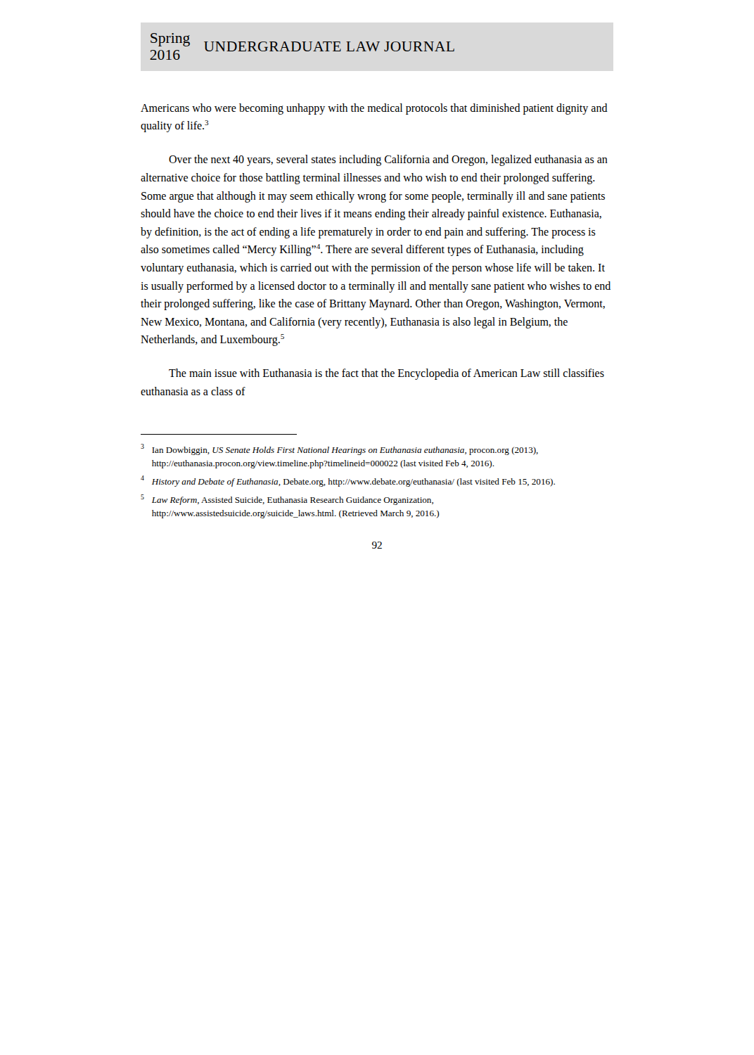Spring
2016
UNDERGRADUATE LAW JOURNAL
Americans who were becoming unhappy with the medical protocols that diminished patient dignity and quality of life.3
Over the next 40 years, several states including California and Oregon, legalized euthanasia as an alternative choice for those battling terminal illnesses and who wish to end their prolonged suffering. Some argue that although it may seem ethically wrong for some people, terminally ill and sane patients should have the choice to end their lives if it means ending their already painful existence. Euthanasia, by definition, is the act of ending a life prematurely in order to end pain and suffering. The process is also sometimes called “Mercy Killing”4. There are several different types of Euthanasia, including voluntary euthanasia, which is carried out with the permission of the person whose life will be taken. It is usually performed by a licensed doctor to a terminally ill and mentally sane patient who wishes to end their prolonged suffering, like the case of Brittany Maynard. Other than Oregon, Washington, Vermont, New Mexico, Montana, and California (very recently), Euthanasia is also legal in Belgium, the Netherlands, and Luxembourg.5
The main issue with Euthanasia is the fact that the Encyclopedia of American Law still classifies euthanasia as a class of
3 Ian Dowbiggin, US Senate Holds First National Hearings on Euthanasia euthanasia, procon.org (2013), http://euthanasia.procon.org/view.timeline.php?timelineid=000022 (last visited Feb 4, 2016).
4 History and Debate of Euthanasia, Debate.org, http://www.debate.org/euthanasia/ (last visited Feb 15, 2016).
5 Law Reform, Assisted Suicide, Euthanasia Research Guidance Organization, http://www.assistedsuicide.org/suicide_laws.html. (Retrieved March 9, 2016.)
92